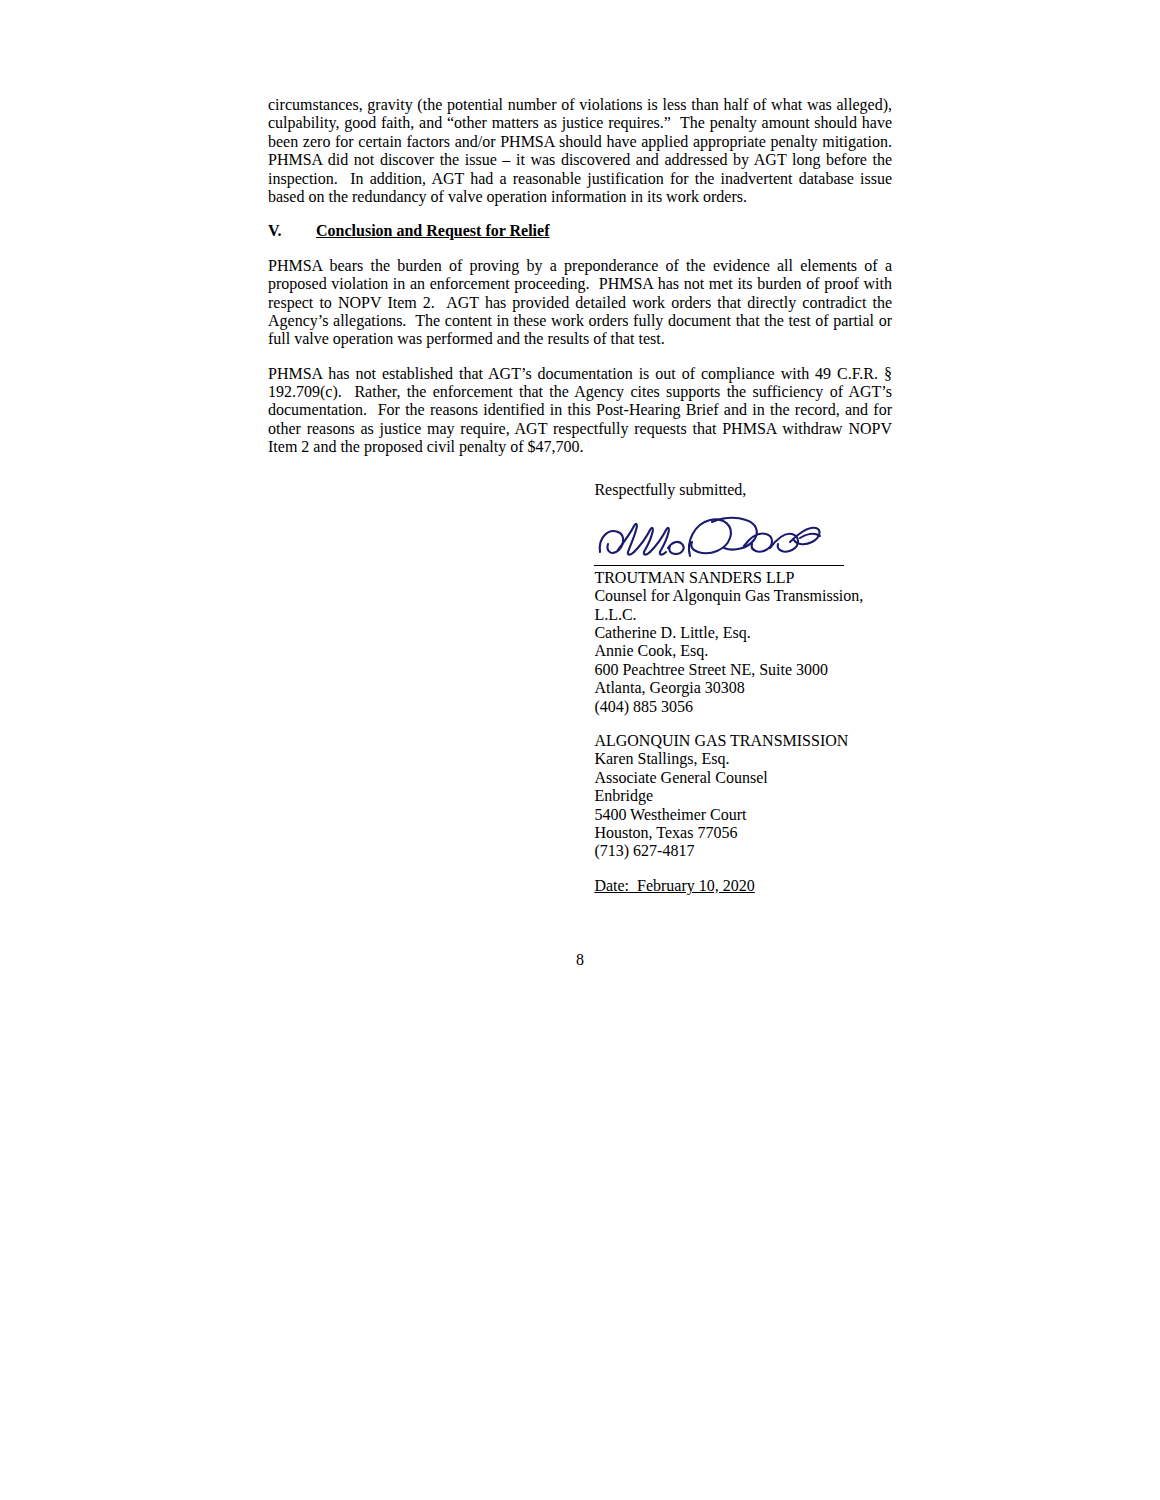circumstances, gravity (the potential number of violations is less than half of what was alleged), culpability, good faith, and “other matters as justice requires.” The penalty amount should have been zero for certain factors and/or PHMSA should have applied appropriate penalty mitigation. PHMSA did not discover the issue – it was discovered and addressed by AGT long before the inspection. In addition, AGT had a reasonable justification for the inadvertent database issue based on the redundancy of valve operation information in its work orders.
V. Conclusion and Request for Relief
PHMSA bears the burden of proving by a preponderance of the evidence all elements of a proposed violation in an enforcement proceeding. PHMSA has not met its burden of proof with respect to NOPV Item 2. AGT has provided detailed work orders that directly contradict the Agency’s allegations. The content in these work orders fully document that the test of partial or full valve operation was performed and the results of that test.
PHMSA has not established that AGT’s documentation is out of compliance with 49 C.F.R. § 192.709(c). Rather, the enforcement that the Agency cites supports the sufficiency of AGT’s documentation. For the reasons identified in this Post-Hearing Brief and in the record, and for other reasons as justice may require, AGT respectfully requests that PHMSA withdraw NOPV Item 2 and the proposed civil penalty of $47,700.
Respectfully submitted,
TROUTMAN SANDERS LLP
Counsel for Algonquin Gas Transmission, L.L.C.
Catherine D. Little, Esq.
Annie Cook, Esq.
600 Peachtree Street NE, Suite 3000
Atlanta, Georgia 30308
(404) 885 3056
ALGONQUIN GAS TRANSMISSION
Karen Stallings, Esq.
Associate General Counsel
Enbridge
5400 Westheimer Court
Houston, Texas 77056
(713) 627-4817
Date: February 10, 2020
8